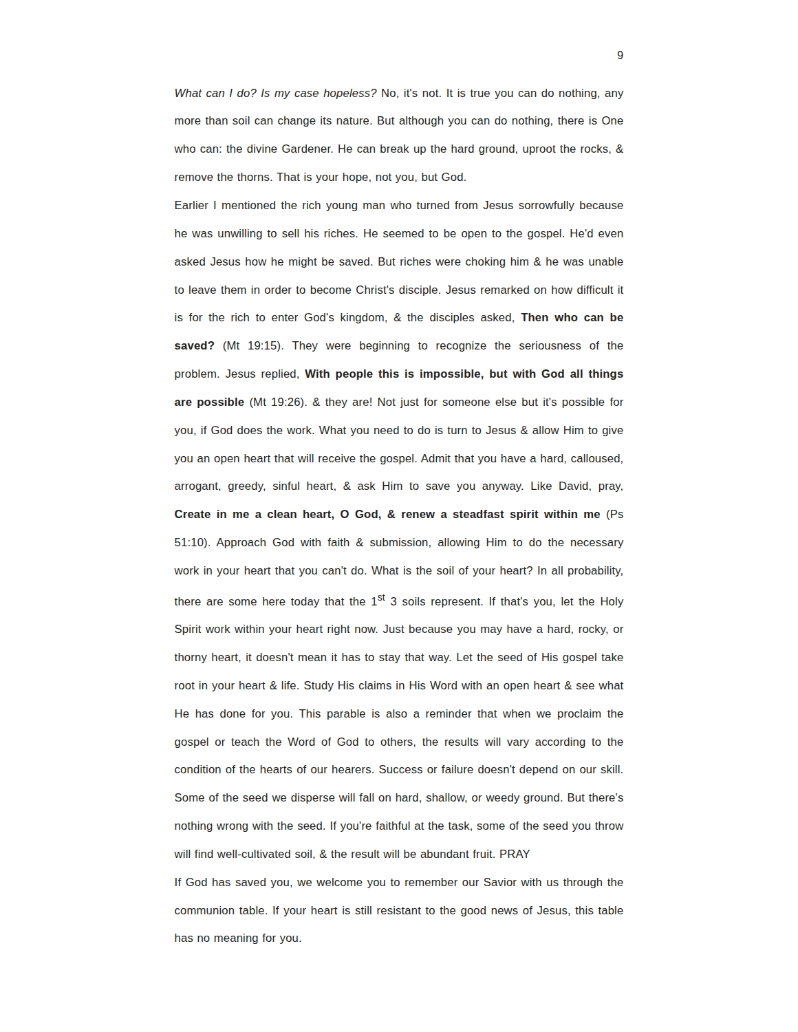9
What can I do? Is my case hopeless? No, it's not. It is true you can do nothing, any more than soil can change its nature. But although you can do nothing, there is One who can: the divine Gardener. He can break up the hard ground, uproot the rocks, & remove the thorns. That is your hope, not you, but God.
Earlier I mentioned the rich young man who turned from Jesus sorrowfully because he was unwilling to sell his riches. He seemed to be open to the gospel. He'd even asked Jesus how he might be saved. But riches were choking him & he was unable to leave them in order to become Christ's disciple. Jesus remarked on how difficult it is for the rich to enter God's kingdom, & the disciples asked, Then who can be saved? (Mt 19:15). They were beginning to recognize the seriousness of the problem. Jesus replied, With people this is impossible, but with God all things are possible (Mt 19:26). & they are! Not just for someone else but it's possible for you, if God does the work. What you need to do is turn to Jesus & allow Him to give you an open heart that will receive the gospel. Admit that you have a hard, calloused, arrogant, greedy, sinful heart, & ask Him to save you anyway. Like David, pray, Create in me a clean heart, O God, & renew a steadfast spirit within me (Ps 51:10). Approach God with faith & submission, allowing Him to do the necessary work in your heart that you can't do. What is the soil of your heart? In all probability, there are some here today that the 1st 3 soils represent. If that's you, let the Holy Spirit work within your heart right now. Just because you may have a hard, rocky, or thorny heart, it doesn't mean it has to stay that way. Let the seed of His gospel take root in your heart & life. Study His claims in His Word with an open heart & see what He has done for you. This parable is also a reminder that when we proclaim the gospel or teach the Word of God to others, the results will vary according to the condition of the hearts of our hearers. Success or failure doesn't depend on our skill. Some of the seed we disperse will fall on hard, shallow, or weedy ground. But there's nothing wrong with the seed. If you're faithful at the task, some of the seed you throw will find well-cultivated soil, & the result will be abundant fruit. PRAY
If God has saved you, we welcome you to remember our Savior with us through the communion table. If your heart is still resistant to the good news of Jesus, this table has no meaning for you.